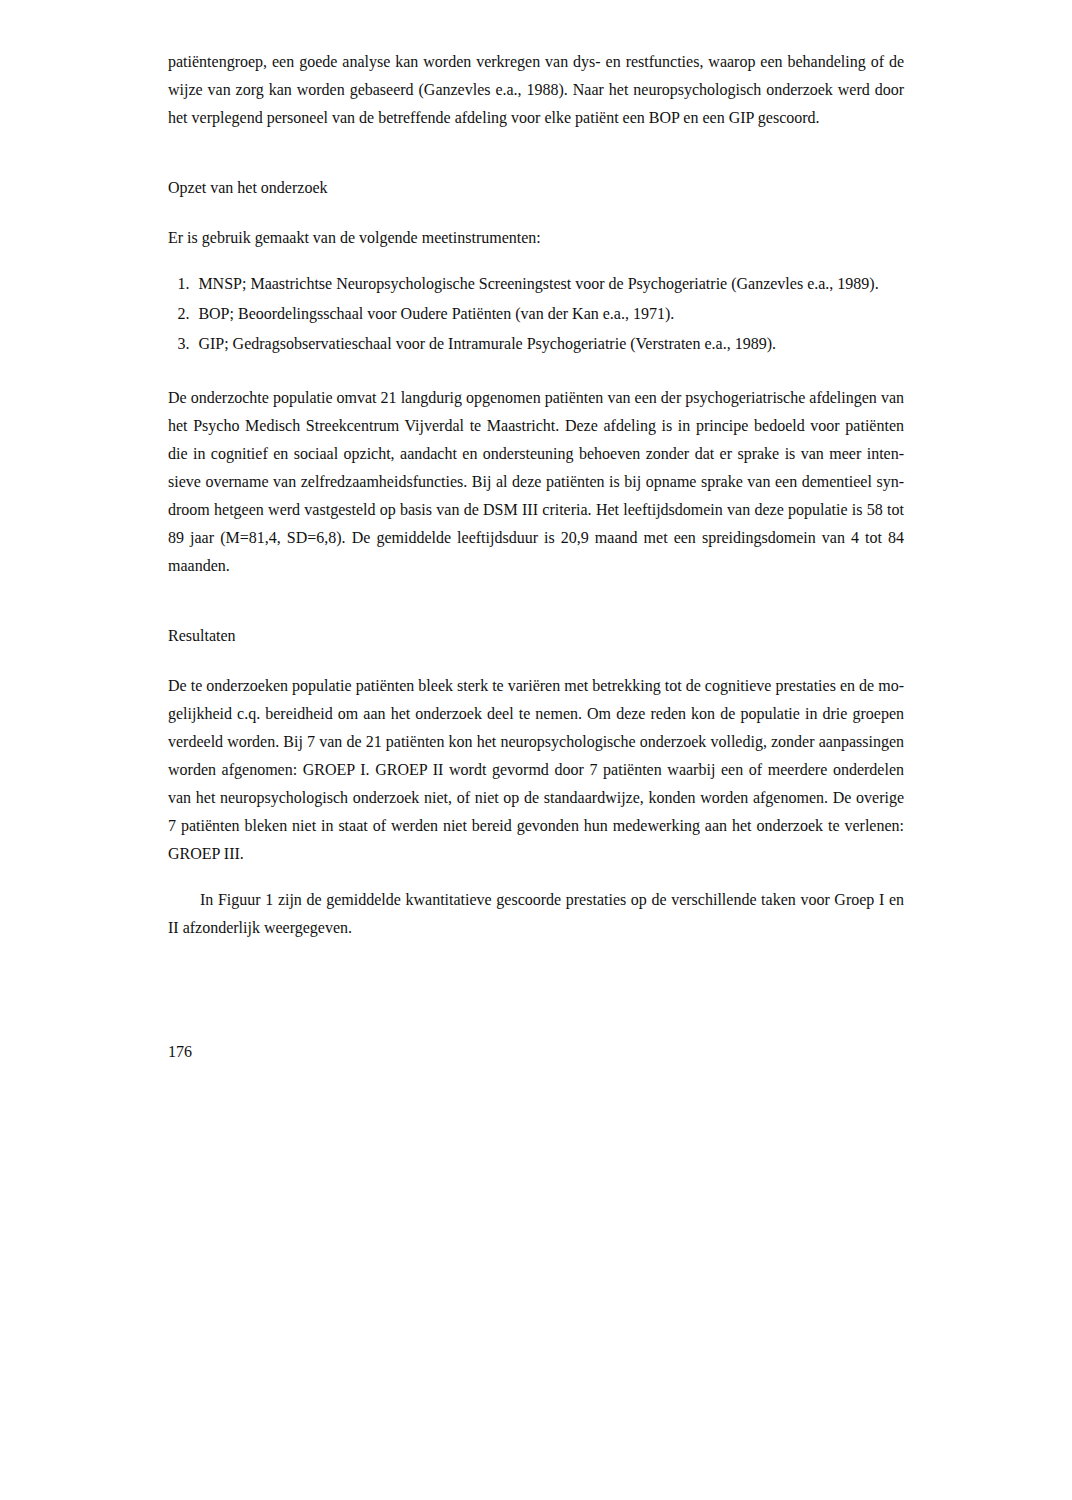patiëntengroep, een goede analyse kan worden verkregen van dys- en restfuncties, waarop een behandeling of de wijze van zorg kan worden gebaseerd (Ganzevles e.a., 1988). Naar het neuropsychologisch onderzoek werd door het verplegend personeel van de betreffende afdeling voor elke patiënt een BOP en een GIP gescoord.
Opzet van het onderzoek
Er is gebruik gemaakt van de volgende meetinstrumenten:
MNSP; Maastrichtse Neuropsychologische Screeningstest voor de Psychogeriatrie (Ganzevles e.a., 1989).
BOP; Beoordelingsschaal voor Oudere Patiënten (van der Kan e.a., 1971).
GIP; Gedragsobservatieschaal voor de Intramurale Psychogeriatrie (Verstraten e.a., 1989).
De onderzochte populatie omvat 21 langdurig opgenomen patiënten van een der psychogeriatrische afdelingen van het Psycho Medisch Streekcentrum Vijverdal te Maastricht. Deze afdeling is in principe bedoeld voor patiënten die in cognitief en sociaal opzicht, aandacht en ondersteuning behoeven zonder dat er sprake is van meer intensieve overname van zelfredzaamheidsfuncties. Bij al deze patiënten is bij opname sprake van een dementieel syndroom hetgeen werd vastgesteld op basis van de DSM III criteria. Het leeftijdsdomein van deze populatie is 58 tot 89 jaar (M=81,4, SD=6,8). De gemiddelde leeftijdsduur is 20,9 maand met een spreidingsdomein van 4 tot 84 maanden.
Resultaten
De te onderzoeken populatie patiënten bleek sterk te variëren met betrekking tot de cognitieve prestaties en de mogelijkheid c.q. bereidheid om aan het onderzoek deel te nemen. Om deze reden kon de populatie in drie groepen verdeeld worden. Bij 7 van de 21 patiënten kon het neuropsychologische onderzoek volledig, zonder aanpassingen worden afgenomen: GROEP I. GROEP II wordt gevormd door 7 patiënten waarbij een of meerdere onderdelen van het neuropsychologisch onderzoek niet, of niet op de standaardwijze, konden worden afgenomen. De overige 7 patiënten bleken niet in staat of werden niet bereid gevonden hun medewerking aan het onderzoek te verlenen: GROEP III.
In Figuur 1 zijn de gemiddelde kwantitatieve gescoorde prestaties op de verschillende taken voor Groep I en II afzonderlijk weergegeven.
176